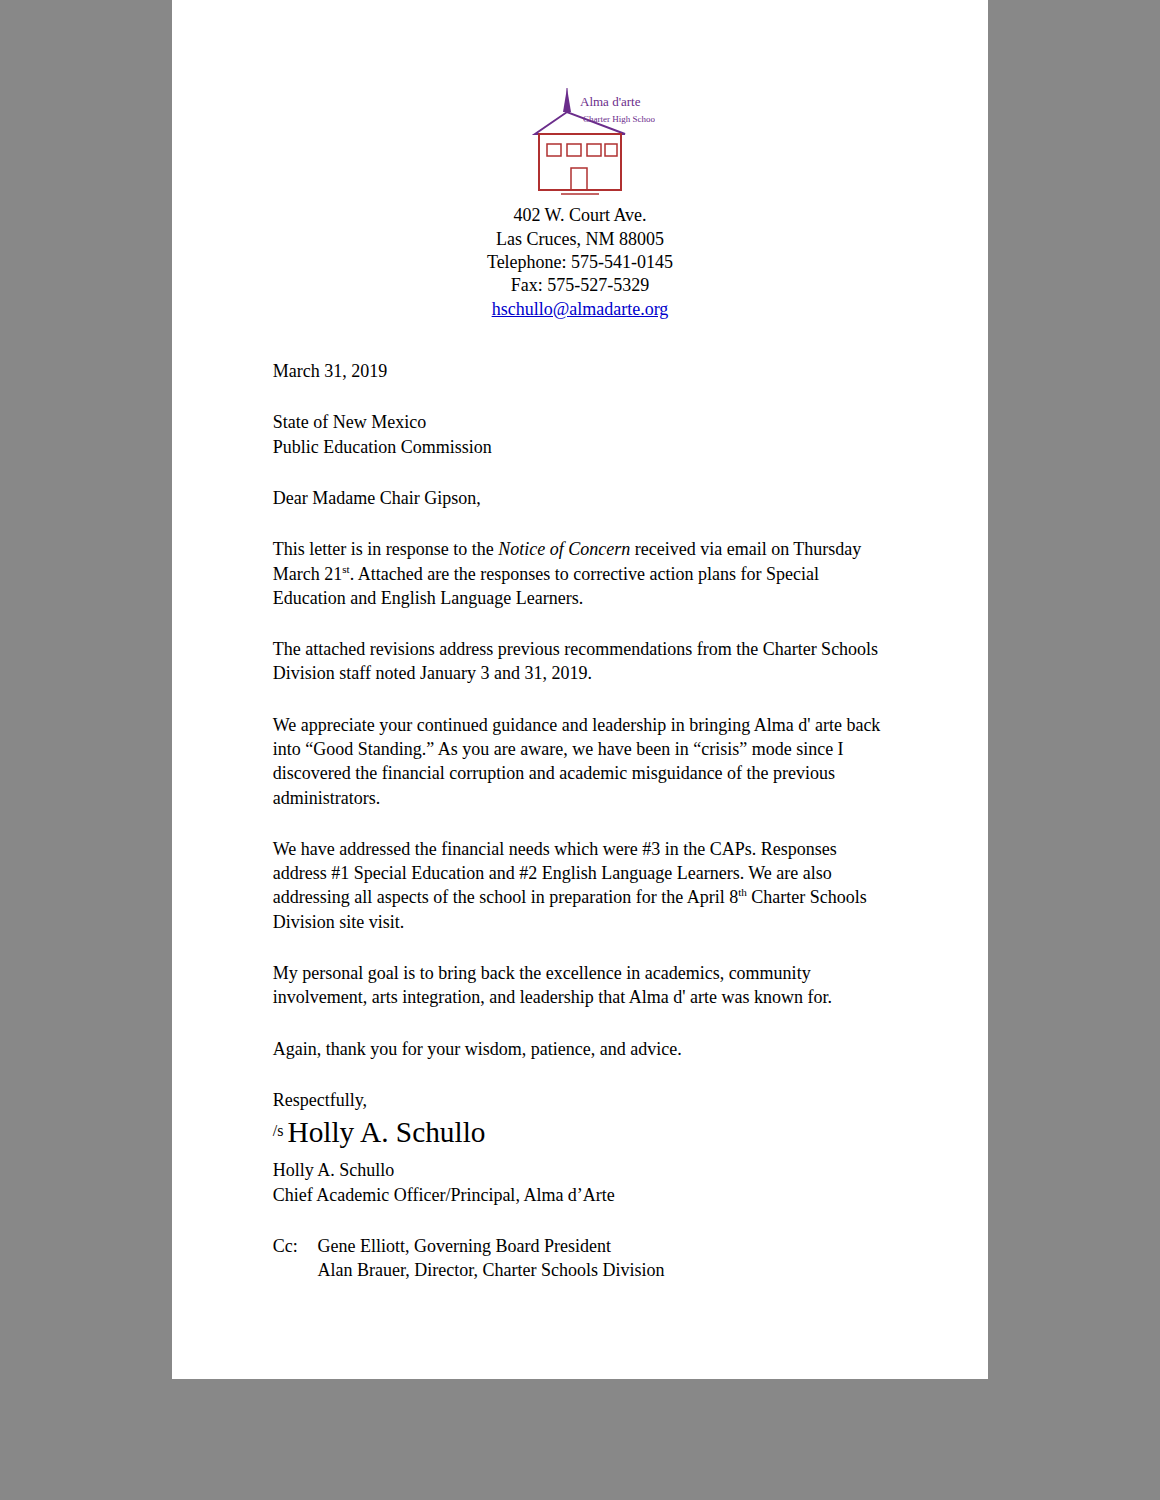Alma d'arte Charter High School logo Alma d'arte Charter High School
402 W. Court Ave.
Las Cruces, NM 88005
Telephone: 575-541-0145
Fax: 575-527-5329
hschullo@almadarte.org
March 31, 2019
State of New Mexico
Public Education Commission
Dear Madame Chair Gipson,
This letter is in response to the Notice of Concern received via email on Thursday March 21st. Attached are the responses to corrective action plans for Special Education and English Language Learners.
The attached revisions address previous recommendations from the Charter Schools Division staff noted January 3 and 31, 2019.
We appreciate your continued guidance and leadership in bringing Alma d' arte back into “Good Standing.” As you are aware, we have been in “crisis” mode since I discovered the financial corruption and academic misguidance of the previous administrators.
We have addressed the financial needs which were #3 in the CAPs. Responses address #1 Special Education and #2 English Language Learners. We are also addressing all aspects of the school in preparation for the April 8th Charter Schools Division site visit.
My personal goal is to bring back the excellence in academics, community involvement, arts integration, and leadership that Alma d' arte was known for.
Again, thank you for your wisdom, patience, and advice.
Respectfully,
/s Holly A. Schullo
Holly A. Schullo
Chief Academic Officer/Principal, Alma d’Arte
| Cc: | Gene Elliott, Governing Board President |
| | Alan Brauer, Director, Charter Schools Division |